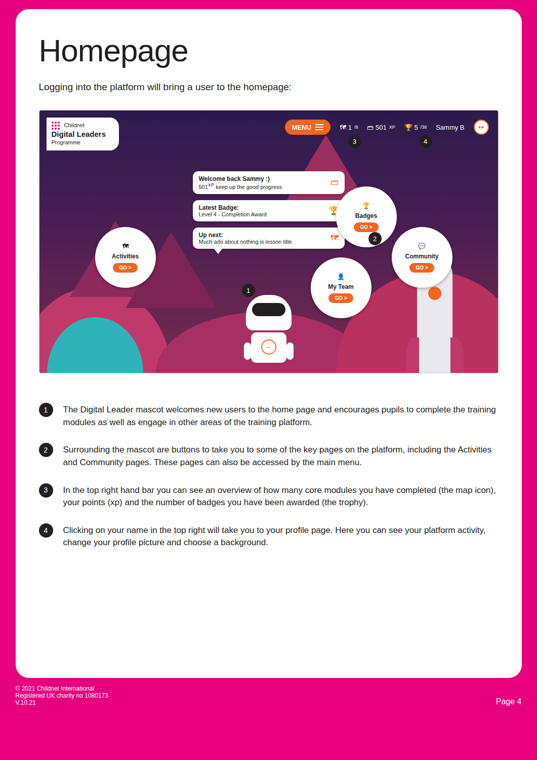Homepage
Logging into the platform will bring a user to the homepage:
Childnet Digital Leaders Programme
MENU
🗺 1/8
🗃 501XP
🏆 5/38
Sammy B
●●
Welcome back Sammy :) 501XP keep up the good progress
🗃
Latest Badge: Level 4 - Completion Award
🏆
Up next: Much ado about nothing is lesson title
🗺
🗺Activities GO >
🏆Badges GO >
💬Community GO >
👤My Team GO >
1
2
3
4
The Digital Leader mascot welcomes new users to the home page and encourages pupils to complete the training modules as well as engage in other areas of the training platform.
Surrounding the mascot are buttons to take you to some of the key pages on the platform, including the Activities and Community pages. These pages can also be accessed by the main menu.
In the top right hand bar you can see an overview of how many core modules you have completed (the map icon), your points (xp) and the number of badges you have been awarded (the trophy).
Clicking on your name in the top right will take you to your profile page. Here you can see your platform activity, change your profile picture and choose a background.
© 2021 Childnet International
Registered UK charity no 1080173
V.10.21
Page 4